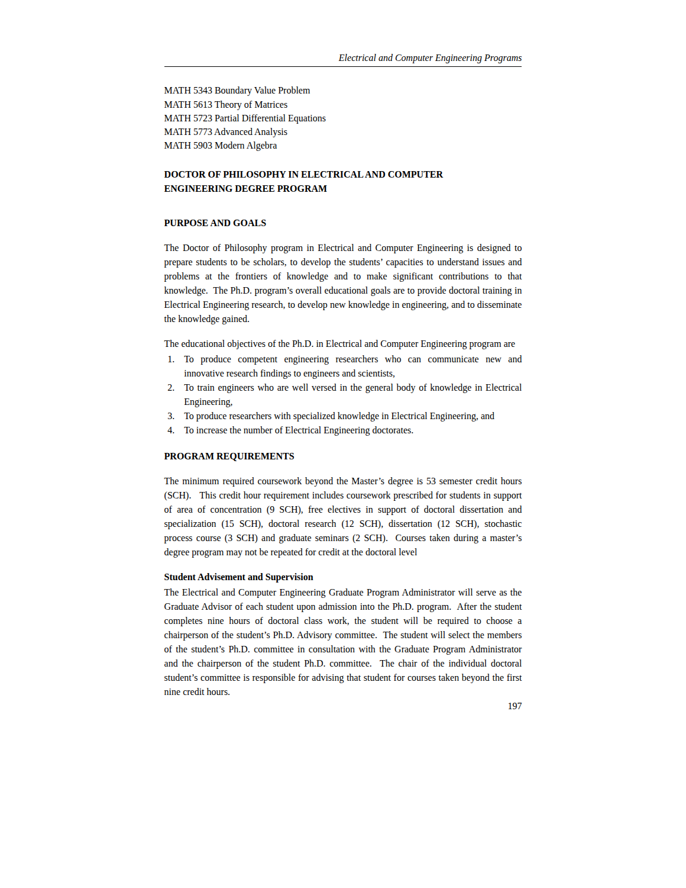Electrical and Computer Engineering Programs
MATH 5343 Boundary Value Problem
MATH 5613 Theory of Matrices
MATH 5723 Partial Differential Equations
MATH 5773 Advanced Analysis
MATH 5903 Modern Algebra
Doctor of Philosophy in Electrical and Computer
Engineering Degree Program
Purpose and Goals
The Doctor of Philosophy program in Electrical and Computer Engineering is designed to prepare students to be scholars, to develop the students’ capacities to understand issues and problems at the frontiers of knowledge and to make significant contributions to that knowledge. The Ph.D. program’s overall educational goals are to provide doctoral training in Electrical Engineering research, to develop new knowledge in engineering, and to disseminate the knowledge gained.
The educational objectives of the Ph.D. in Electrical and Computer Engineering program are
To produce competent engineering researchers who can communicate new and innovative research findings to engineers and scientists,
To train engineers who are well versed in the general body of knowledge in Electrical Engineering,
To produce researchers with specialized knowledge in Electrical Engineering, and
To increase the number of Electrical Engineering doctorates.
Program Requirements
The minimum required coursework beyond the Master’s degree is 53 semester credit hours (SCH). This credit hour requirement includes coursework prescribed for students in support of area of concentration (9 SCH), free electives in support of doctoral dissertation and specialization (15 SCH), doctoral research (12 SCH), dissertation (12 SCH), stochastic process course (3 SCH) and graduate seminars (2 SCH). Courses taken during a master’s degree program may not be repeated for credit at the doctoral level
Student Advisement and Supervision
The Electrical and Computer Engineering Graduate Program Administrator will serve as the Graduate Advisor of each student upon admission into the Ph.D. program. After the student completes nine hours of doctoral class work, the student will be required to choose a chairperson of the student’s Ph.D. Advisory committee. The student will select the members of the student’s Ph.D. committee in consultation with the Graduate Program Administrator and the chairperson of the student Ph.D. committee. The chair of the individual doctoral student’s committee is responsible for advising that student for courses taken beyond the first nine credit hours.
197